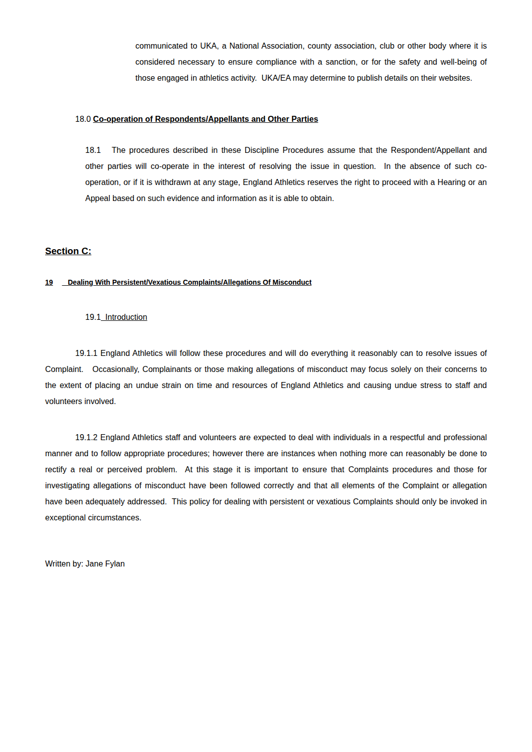communicated to UKA, a National Association, county association, club or other body where it is considered necessary to ensure compliance with a sanction, or for the safety and well-being of those engaged in athletics activity. UKA/EA may determine to publish details on their websites.
18.0 Co-operation of Respondents/Appellants and Other Parties
18.1 The procedures described in these Discipline Procedures assume that the Respondent/Appellant and other parties will co-operate in the interest of resolving the issue in question. In the absence of such co-operation, or if it is withdrawn at any stage, England Athletics reserves the right to proceed with a Hearing or an Appeal based on such evidence and information as it is able to obtain.
Section C:
19 Dealing With Persistent/Vexatious Complaints/Allegations Of Misconduct
19.1 Introduction
19.1.1 England Athletics will follow these procedures and will do everything it reasonably can to resolve issues of Complaint. Occasionally, Complainants or those making allegations of misconduct may focus solely on their concerns to the extent of placing an undue strain on time and resources of England Athletics and causing undue stress to staff and volunteers involved.
19.1.2 England Athletics staff and volunteers are expected to deal with individuals in a respectful and professional manner and to follow appropriate procedures; however there are instances when nothing more can reasonably be done to rectify a real or perceived problem. At this stage it is important to ensure that Complaints procedures and those for investigating allegations of misconduct have been followed correctly and that all elements of the Complaint or allegation have been adequately addressed. This policy for dealing with persistent or vexatious Complaints should only be invoked in exceptional circumstances.
Written by: Jane Fylan